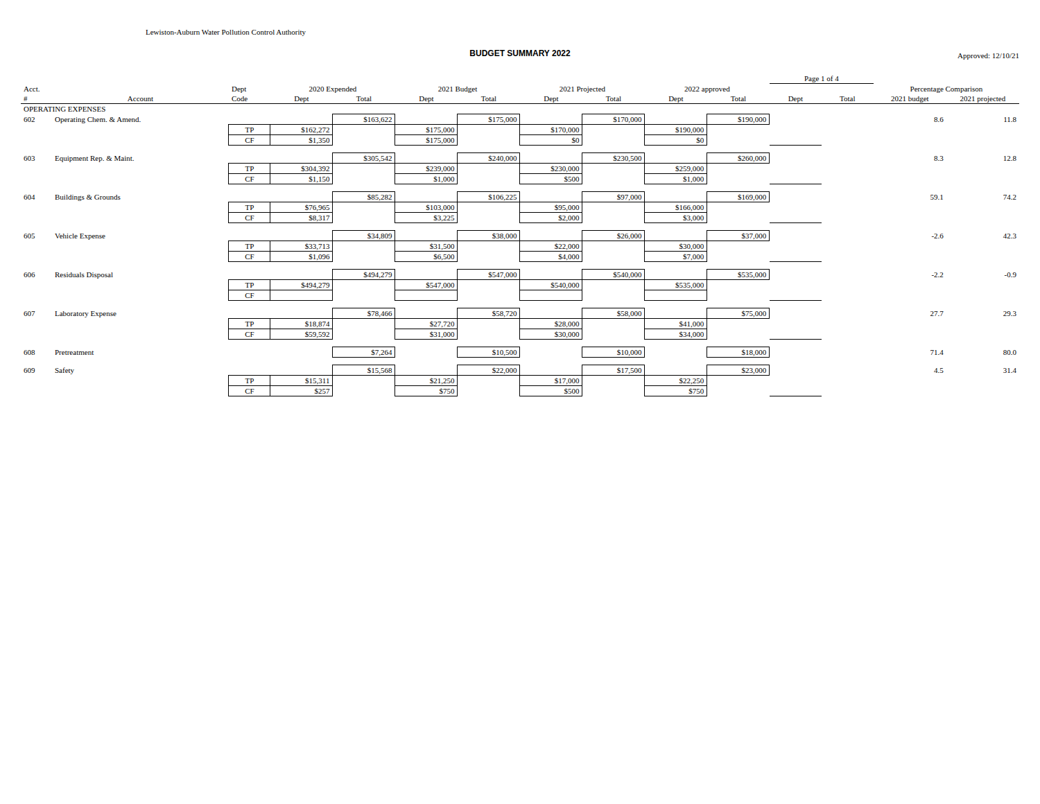Lewiston-Auburn Water Pollution Control Authority
BUDGET SUMMARY 2022
Approved: 12/10/21
| | Page 1 of 4 | |
| Acct. | | Dept | 2020 Expended | 2021 Budget | 2021 Projected | 2022 approved | | | Percentage Comparison |
| # | Account | Code | Dept | Total | Dept | Total | Dept | Total | Dept | Total | Dept | Total | 2021 budget | 2021 projected |
| OPERATING EXPENSES |
| 602 | Operating Chem. & Amend. | | $163,622 | | $175,000 | | $170,000 | | $190,000 | | | 8.6 | 11.8 |
| | | TP | $162,272 | | $175,000 | | $170,000 | | $190,000 | | | | | |
| | | CF | $1,350 | | $175,000 | | $0 | | $0 | | | | | |
| 603 | Equipment Rep. & Maint. | | $305,542 | | $240,000 | | $230,500 | | $260,000 | | | 8.3 | 12.8 |
| | | TP | $304,392 | | $239,000 | | $230,000 | | $259,000 | | | | | |
| | | CF | $1,150 | | $1,000 | | $500 | | $1,000 | | | | | |
| 604 | Buildings & Grounds | | $85,282 | | $106,225 | | $97,000 | | $169,000 | | | 59.1 | 74.2 |
| | | TP | $76,965 | | $103,000 | | $95,000 | | $166,000 | | | | | |
| | | CF | $8,317 | | $3,225 | | $2,000 | | $3,000 | | | | | |
| 605 | Vehicle Expense | | $34,809 | | $38,000 | | $26,000 | | $37,000 | | | -2.6 | 42.3 |
| | | TP | $33,713 | | $31,500 | | $22,000 | | $30,000 | | | | | |
| | | CF | $1,096 | | $6,500 | | $4,000 | | $7,000 | | | | | |
| 606 | Residuals Disposal | | $494,279 | | $547,000 | | $540,000 | | $535,000 | | | -2.2 | -0.9 |
| | | TP | $494,279 | | $547,000 | | $540,000 | | $535,000 | | | | | |
| | | CF | | | | | | | | | | | | |
| 607 | Laboratory Expense | | $78,466 | | $58,720 | | $58,000 | | $75,000 | | | 27.7 | 29.3 |
| | | TP | $18,874 | | $27,720 | | $28,000 | | $41,000 | | | | | |
| | | CF | $59,592 | | $31,000 | | $30,000 | | $34,000 | | | | | |
| 608 | Pretreatment | | $7,264 | | $10,500 | | $10,000 | | $18,000 | | | 71.4 | 80.0 |
| 609 | Safety | | $15,568 | | $22,000 | | $17,500 | | $23,000 | | | 4.5 | 31.4 |
| | | TP | $15,311 | | $21,250 | | $17,000 | | $22,250 | | | | | |
| | | CF | $257 | | $750 | | $500 | | $750 | | | | | |